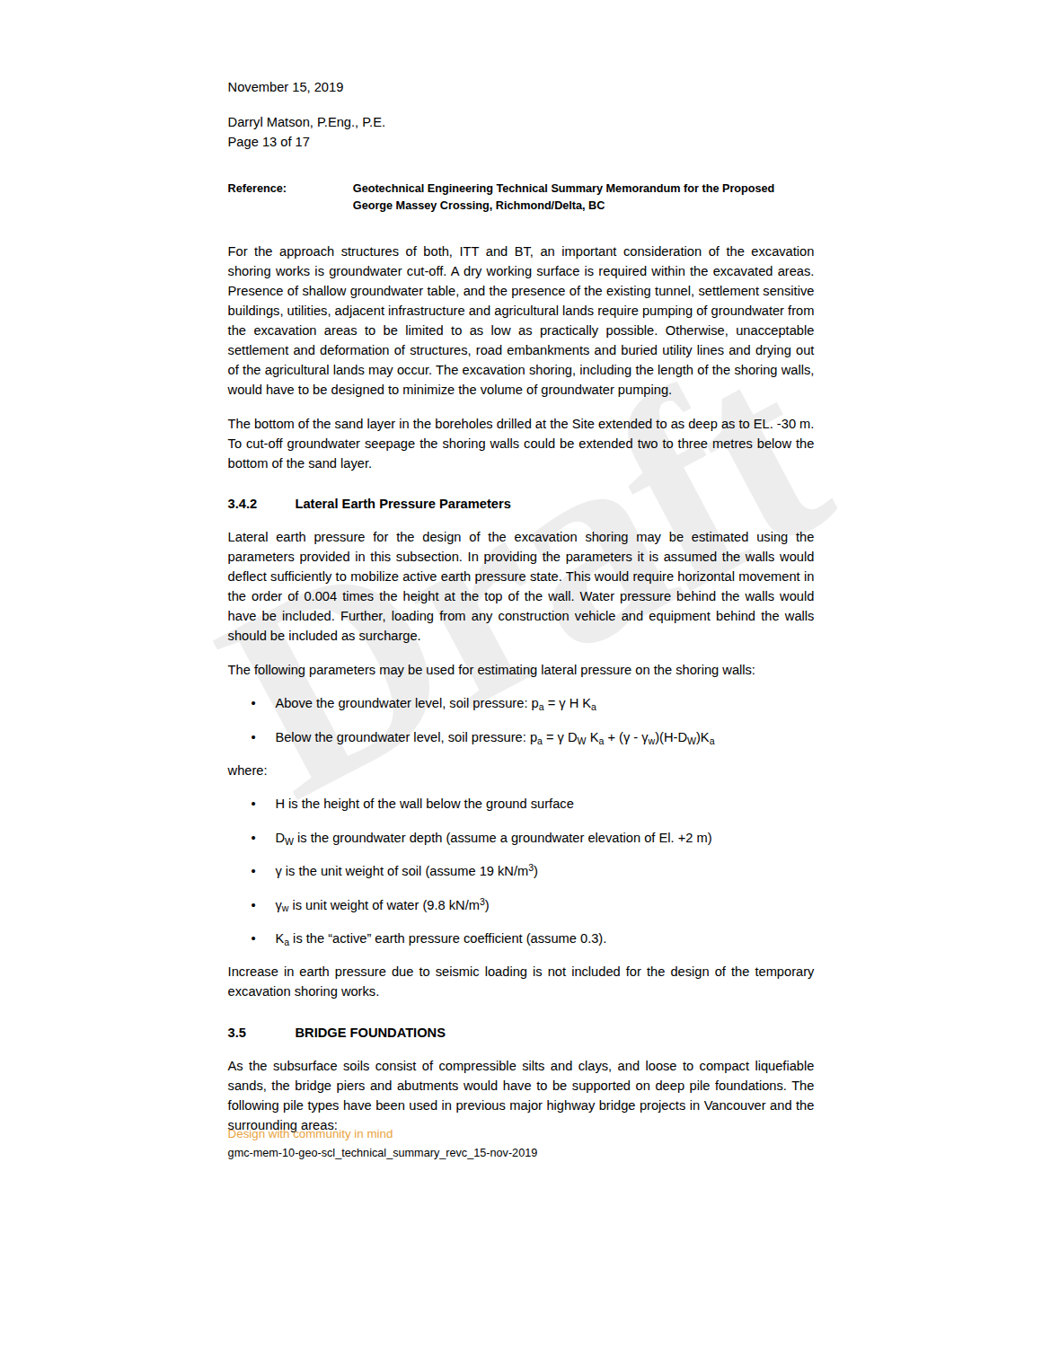Draft
November 15, 2019
Darryl Matson, P.Eng., P.E.
Page 13 of 17
| Reference: | Geotechnical Engineering Technical Summary Memorandum for the Proposed George Massey Crossing, Richmond/Delta, BC |
For the approach structures of both, ITT and BT, an important consideration of the excavation shoring works is groundwater cut-off. A dry working surface is required within the excavated areas. Presence of shallow groundwater table, and the presence of the existing tunnel, settlement sensitive buildings, utilities, adjacent infrastructure and agricultural lands require pumping of groundwater from the excavation areas to be limited to as low as practically possible. Otherwise, unacceptable settlement and deformation of structures, road embankments and buried utility lines and drying out of the agricultural lands may occur. The excavation shoring, including the length of the shoring walls, would have to be designed to minimize the volume of groundwater pumping.
The bottom of the sand layer in the boreholes drilled at the Site extended to as deep as to EL. -30 m. To cut-off groundwater seepage the shoring walls could be extended two to three metres below the bottom of the sand layer.
3.4.2 Lateral Earth Pressure Parameters
Lateral earth pressure for the design of the excavation shoring may be estimated using the parameters provided in this subsection. In providing the parameters it is assumed the walls would deflect sufficiently to mobilize active earth pressure state. This would require horizontal movement in the order of 0.004 times the height at the top of the wall. Water pressure behind the walls would have be included. Further, loading from any construction vehicle and equipment behind the walls should be included as surcharge.
The following parameters may be used for estimating lateral pressure on the shoring walls:
Above the groundwater level, soil pressure: pa = γ H Ka
Below the groundwater level, soil pressure: pa = γ DW Ka + (γ - γw)(H-DW)Ka
where:
H is the height of the wall below the ground surface
DW is the groundwater depth (assume a groundwater elevation of El. +2 m)
γ is the unit weight of soil (assume 19 kN/m3)
γw is unit weight of water (9.8 kN/m3)
Ka is the “active” earth pressure coefficient (assume 0.3).
Increase in earth pressure due to seismic loading is not included for the design of the temporary excavation shoring works.
3.5 BRIDGE FOUNDATIONS
As the subsurface soils consist of compressible silts and clays, and loose to compact liquefiable sands, the bridge piers and abutments would have to be supported on deep pile foundations. The following pile types have been used in previous major highway bridge projects in Vancouver and the surrounding areas:
Design with community in mind
gmc-mem-10-geo-scl_technical_summary_revc_15-nov-2019